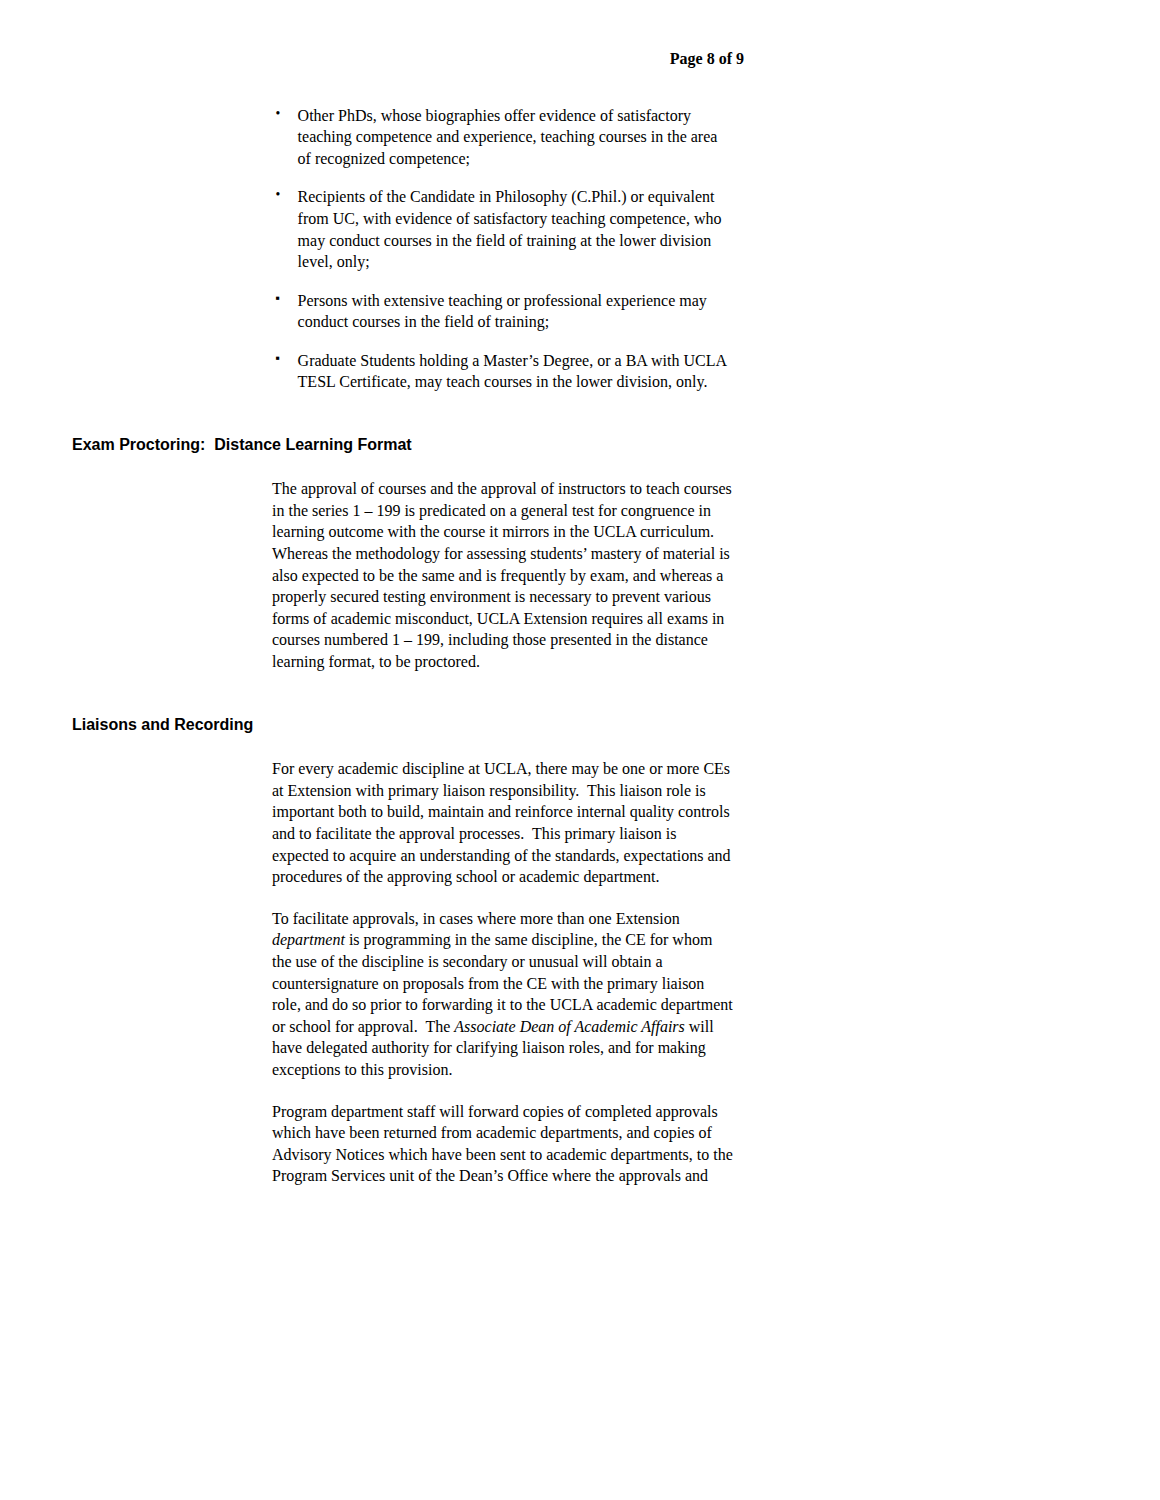Page 8 of 9
Other PhDs, whose biographies offer evidence of satisfactory teaching competence and experience, teaching courses in the area of recognized competence;
Recipients of the Candidate in Philosophy (C.Phil.) or equivalent from UC, with evidence of satisfactory teaching competence, who may conduct courses in the field of training at the lower division level, only;
Persons with extensive teaching or professional experience may conduct courses in the field of training;
Graduate Students holding a Master’s Degree, or a BA with UCLA TESL Certificate, may teach courses in the lower division, only.
Exam Proctoring: Distance Learning Format
The approval of courses and the approval of instructors to teach courses in the series 1 – 199 is predicated on a general test for congruence in learning outcome with the course it mirrors in the UCLA curriculum. Whereas the methodology for assessing students’ mastery of material is also expected to be the same and is frequently by exam, and whereas a properly secured testing environment is necessary to prevent various forms of academic misconduct, UCLA Extension requires all exams in courses numbered 1 – 199, including those presented in the distance learning format, to be proctored.
Liaisons and Recording
For every academic discipline at UCLA, there may be one or more CEs at Extension with primary liaison responsibility. This liaison role is important both to build, maintain and reinforce internal quality controls and to facilitate the approval processes. This primary liaison is expected to acquire an understanding of the standards, expectations and procedures of the approving school or academic department.
To facilitate approvals, in cases where more than one Extension department is programming in the same discipline, the CE for whom the use of the discipline is secondary or unusual will obtain a countersignature on proposals from the CE with the primary liaison role, and do so prior to forwarding it to the UCLA academic department or school for approval. The Associate Dean of Academic Affairs will have delegated authority for clarifying liaison roles, and for making exceptions to this provision.
Program department staff will forward copies of completed approvals which have been returned from academic departments, and copies of Advisory Notices which have been sent to academic departments, to the Program Services unit of the Dean’s Office where the approvals and